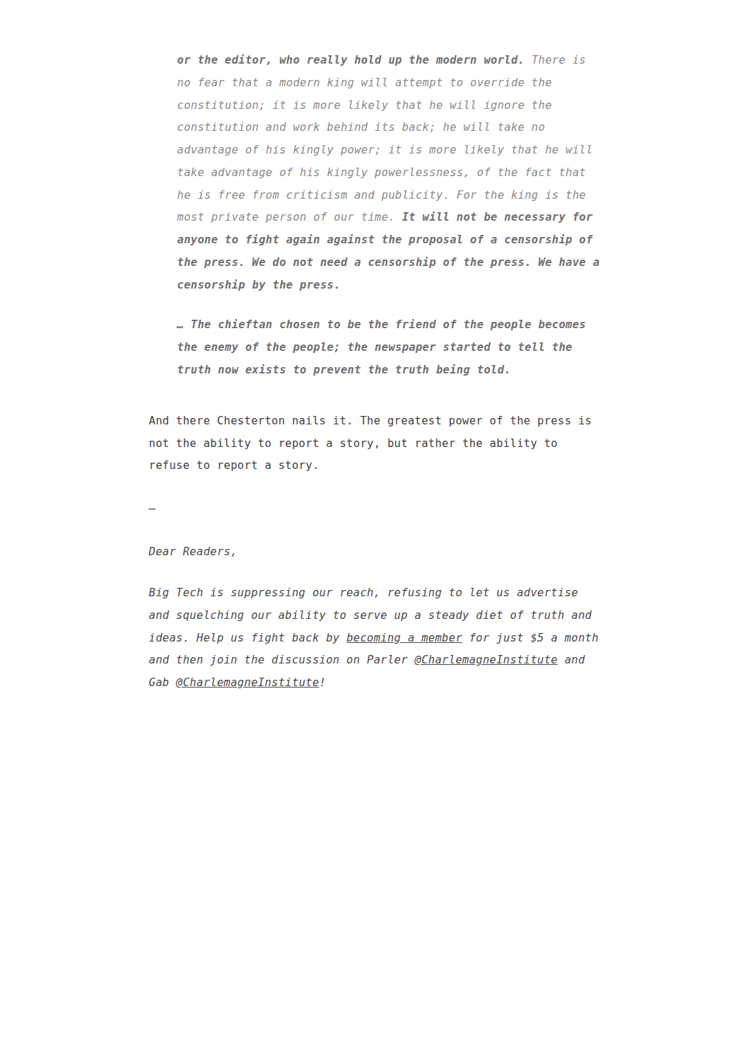or the editor, who really hold up the modern world. There is no fear that a modern king will attempt to override the constitution; it is more likely that he will ignore the constitution and work behind its back; he will take no advantage of his kingly power; it is more likely that he will take advantage of his kingly powerlessness, of the fact that he is free from criticism and publicity. For the king is the most private person of our time. It will not be necessary for anyone to fight again against the proposal of a censorship of the press. We do not need a censorship of the press. We have a censorship by the press.
… The chieftan chosen to be the friend of the people becomes the enemy of the people; the newspaper started to tell the truth now exists to prevent the truth being told.
And there Chesterton nails it. The greatest power of the press is not the ability to report a story, but rather the ability to refuse to report a story.
—
Dear Readers,
Big Tech is suppressing our reach, refusing to let us advertise and squelching our ability to serve up a steady diet of truth and ideas. Help us fight back by becoming a member for just $5 a month and then join the discussion on Parler @CharlemagneInstitute and Gab @CharlemagneInstitute!